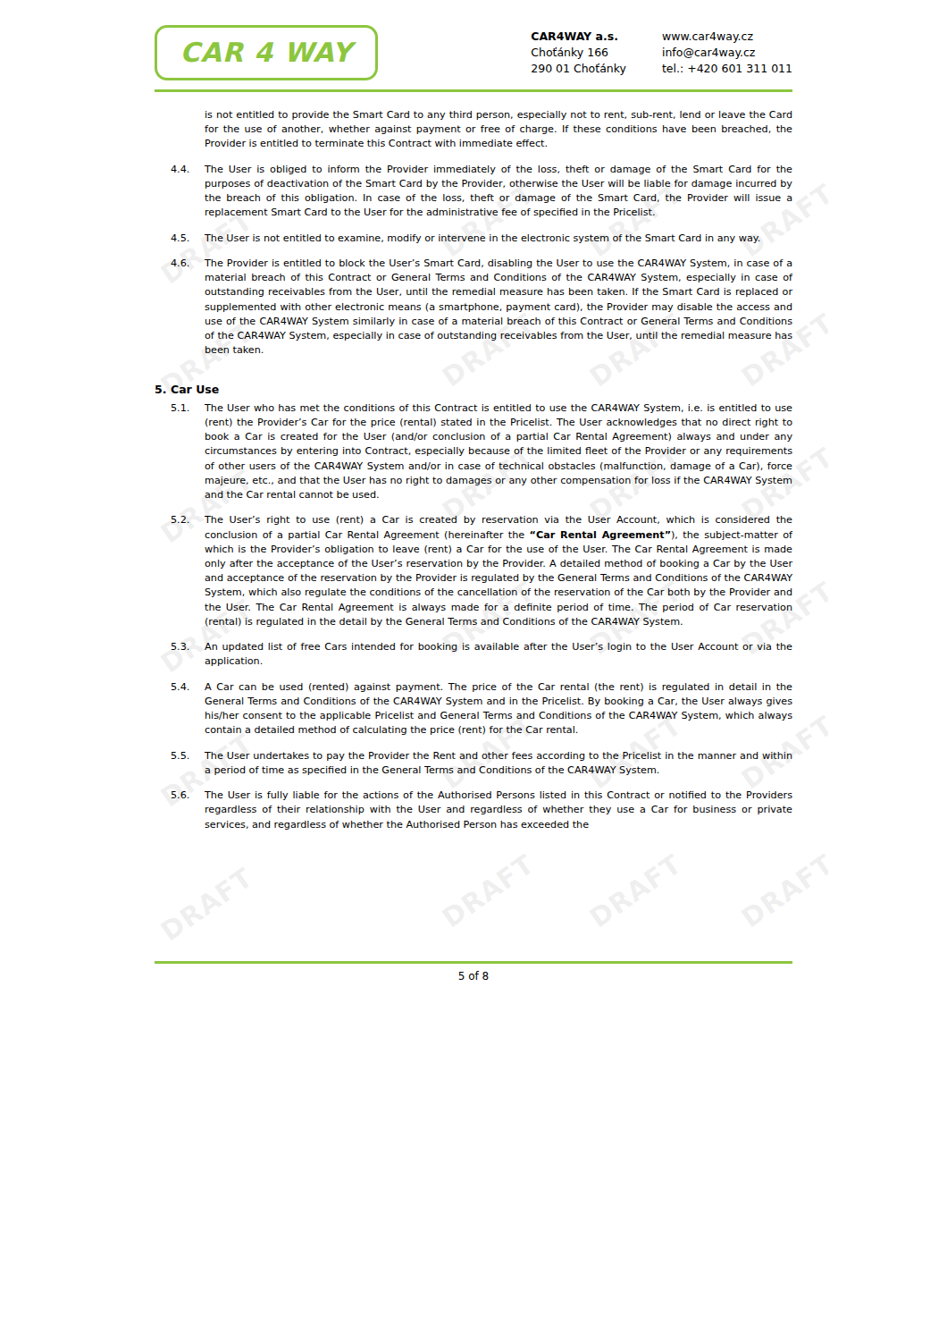DRAFT
DRAFT
DRAFT
DRAFT
DRAFT
DRAFT
DRAFT
DRAFT
DRAFT
DRAFT
DRAFT
DRAFT
DRAFT
DRAFT
DRAFT
DRAFT
DRAFT
DRAFT
DRAFT
DRAFT
DRAFT
DRAFT
DRAFT
DRAFT
CAR 4 WAY
CAR4WAY a.s.
Choťánky 166
290 01 Choťánky
www.car4way.cz
info@car4way.cz
tel.: +420 601 311 011
is not entitled to provide the Smart Card to any third person, especially not to rent, sub-rent, lend or leave the Card for the use of another, whether against payment or free of charge. If these conditions have been breached, the Provider is entitled to terminate this Contract with immediate effect.
4.4. The User is obliged to inform the Provider immediately of the loss, theft or damage of the Smart Card for the purposes of deactivation of the Smart Card by the Provider, otherwise the User will be liable for damage incurred by the breach of this obligation. In case of the loss, theft or damage of the Smart Card, the Provider will issue a replacement Smart Card to the User for the administrative fee of specified in the Pricelist.
4.5. The User is not entitled to examine, modify or intervene in the electronic system of the Smart Card in any way.
4.6. The Provider is entitled to block the User’s Smart Card, disabling the User to use the CAR4WAY System, in case of a material breach of this Contract or General Terms and Conditions of the CAR4WAY System, especially in case of outstanding receivables from the User, until the remedial measure has been taken. If the Smart Card is replaced or supplemented with other electronic means (a smartphone, payment card), the Provider may disable the access and use of the CAR4WAY System similarly in case of a material breach of this Contract or General Terms and Conditions of the CAR4WAY System, especially in case of outstanding receivables from the User, until the remedial measure has been taken.
5. Car Use
5.1. The User who has met the conditions of this Contract is entitled to use the CAR4WAY System, i.e. is entitled to use (rent) the Provider’s Car for the price (rental) stated in the Pricelist. The User acknowledges that no direct right to book a Car is created for the User (and/or conclusion of a partial Car Rental Agreement) always and under any circumstances by entering into Contract, especially because of the limited fleet of the Provider or any requirements of other users of the CAR4WAY System and/or in case of technical obstacles (malfunction, damage of a Car), force majeure, etc., and that the User has no right to damages or any other compensation for loss if the CAR4WAY System and the Car rental cannot be used.
5.2. The User’s right to use (rent) a Car is created by reservation via the User Account, which is considered the conclusion of a partial Car Rental Agreement (hereinafter the “Car Rental Agreement”), the subject-matter of which is the Provider’s obligation to leave (rent) a Car for the use of the User. The Car Rental Agreement is made only after the acceptance of the User’s reservation by the Provider. A detailed method of booking a Car by the User and acceptance of the reservation by the Provider is regulated by the General Terms and Conditions of the CAR4WAY System, which also regulate the conditions of the cancellation of the reservation of the Car both by the Provider and the User. The Car Rental Agreement is always made for a definite period of time. The period of Car reservation (rental) is regulated in the detail by the General Terms and Conditions of the CAR4WAY System.
5.3. An updated list of free Cars intended for booking is available after the User’s login to the User Account or via the application.
5.4. A Car can be used (rented) against payment. The price of the Car rental (the rent) is regulated in detail in the General Terms and Conditions of the CAR4WAY System and in the Pricelist. By booking a Car, the User always gives his/her consent to the applicable Pricelist and General Terms and Conditions of the CAR4WAY System, which always contain a detailed method of calculating the price (rent) for the Car rental.
5.5. The User undertakes to pay the Provider the Rent and other fees according to the Pricelist in the manner and within a period of time as specified in the General Terms and Conditions of the CAR4WAY System.
5.6. The User is fully liable for the actions of the Authorised Persons listed in this Contract or notified to the Providers regardless of their relationship with the User and regardless of whether they use a Car for business or private services, and regardless of whether the Authorised Person has exceeded the
5 of 8